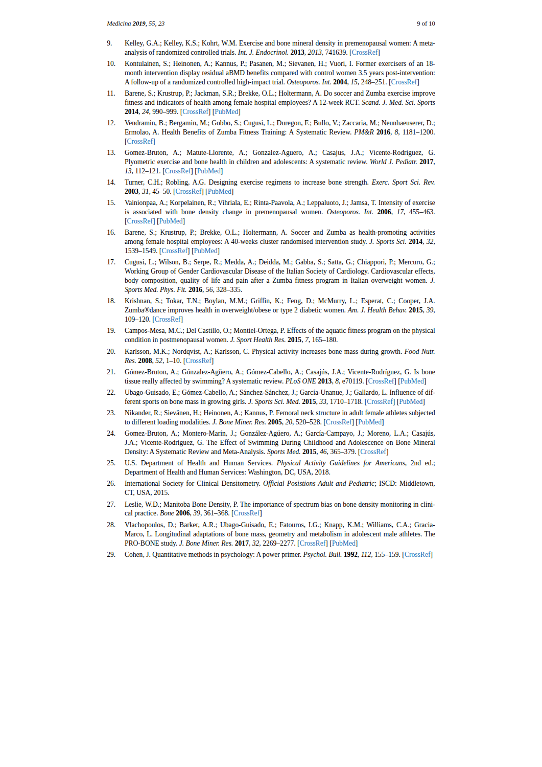Medicina 2019, 55, 23
9 of 10
Kelley, G.A.; Kelley, K.S.; Kohrt, W.M. Exercise and bone mineral density in premenopausal women: A meta-analysis of randomized controlled trials. Int. J. Endocrinol. 2013, 2013, 741639. [CrossRef]
Kontulainen, S.; Heinonen, A.; Kannus, P.; Pasanen, M.; Sievanen, H.; Vuori, I. Former exercisers of an 18-month intervention display residual aBMD benefits compared with control women 3.5 years post-intervention: A follow-up of a randomized controlled high-impact trial. Osteoporos. Int. 2004, 15, 248–251. [CrossRef]
Barene, S.; Krustrup, P.; Jackman, S.R.; Brekke, O.L.; Holtermann, A. Do soccer and Zumba exercise improve fitness and indicators of health among female hospital employees? A 12-week RCT. Scand. J. Med. Sci. Sports 2014, 24, 990–999. [CrossRef] [PubMed]
Vendramin, B.; Bergamin, M.; Gobbo, S.; Cugusi, L.; Duregon, F.; Bullo, V.; Zaccaria, M.; Neunhaeuserer, D.; Ermolao, A. Health Benefits of Zumba Fitness Training: A Systematic Review. PM&R 2016, 8, 1181–1200. [CrossRef]
Gomez-Bruton, A.; Matute-Llorente, A.; Gonzalez-Aguero, A.; Casajus, J.A.; Vicente-Rodriguez, G. Plyometric exercise and bone health in children and adolescents: A systematic review. World J. Pediatr. 2017, 13, 112–121. [CrossRef] [PubMed]
Turner, C.H.; Robling, A.G. Designing exercise regimens to increase bone strength. Exerc. Sport Sci. Rev. 2003, 31, 45–50. [CrossRef] [PubMed]
Vainionpaa, A.; Korpelainen, R.; Vihriala, E.; Rinta-Paavola, A.; Leppaluoto, J.; Jamsa, T. Intensity of exercise is associated with bone density change in premenopausal women. Osteoporos. Int. 2006, 17, 455–463. [CrossRef] [PubMed]
Barene, S.; Krustrup, P.; Brekke, O.L.; Holtermann, A. Soccer and Zumba as health-promoting activities among female hospital employees: A 40-weeks cluster randomised intervention study. J. Sports Sci. 2014, 32, 1539–1549. [CrossRef] [PubMed]
Cugusi, L.; Wilson, B.; Serpe, R.; Medda, A.; Deidda, M.; Gabba, S.; Satta, G.; Chiappori, P.; Mercuro, G.; Working Group of Gender Cardiovascular Disease of the Italian Society of Cardiology. Cardiovascular effects, body composition, quality of life and pain after a Zumba fitness program in Italian overweight women. J. Sports Med. Phys. Fit. 2016, 56, 328–335.
Krishnan, S.; Tokar, T.N.; Boylan, M.M.; Griffin, K.; Feng, D.; McMurry, L.; Esperat, C.; Cooper, J.A. Zumba®dance improves health in overweight/obese or type 2 diabetic women. Am. J. Health Behav. 2015, 39, 109–120. [CrossRef]
Campos-Mesa, M.C.; Del Castillo, O.; Montiel-Ortega, P. Effects of the aquatic fitness program on the physical condition in postmenopausal women. J. Sport Health Res. 2015, 7, 165–180.
Karlsson, M.K.; Nordqvist, A.; Karlsson, C. Physical activity increases bone mass during growth. Food Nutr. Res. 2008, 52, 1–10. [CrossRef]
Gómez-Bruton, A.; Gónzalez-Agüero, A.; Gómez-Cabello, A.; Casajús, J.A.; Vicente-Rodríguez, G. Is bone tissue really affected by swimming? A systematic review. PLoS ONE 2013, 8, e70119. [CrossRef] [PubMed]
Ubago-Guisado, E.; Gómez-Cabello, A.; Sánchez-Sánchez, J.; García-Unanue, J.; Gallardo, L. Influence of different sports on bone mass in growing girls. J. Sports Sci. Med. 2015, 33, 1710–1718. [CrossRef] [PubMed]
Nikander, R.; Sievänen, H.; Heinonen, A.; Kannus, P. Femoral neck structure in adult female athletes subjected to different loading modalities. J. Bone Miner. Res. 2005, 20, 520–528. [CrossRef] [PubMed]
Gomez-Bruton, A.; Montero-Marín, J.; González-Agüero, A.; García-Campayo, J.; Moreno, L.A.; Casajús, J.A.; Vicente-Rodríguez, G. The Effect of Swimming During Childhood and Adolescence on Bone Mineral Density: A Systematic Review and Meta-Analysis. Sports Med. 2015, 46, 365–379. [CrossRef]
U.S. Department of Health and Human Services. Physical Activity Guidelines for Americans, 2nd ed.; Department of Health and Human Services: Washington, DC, USA, 2018.
International Society for Clinical Densitometry. Official Posistions Adult and Pediatric; ISCD: Middletown, CT, USA, 2015.
Leslie, W.D.; Manitoba Bone Density, P. The importance of spectrum bias on bone density monitoring in clinical practice. Bone 2006, 39, 361–368. [CrossRef]
Vlachopoulos, D.; Barker, A.R.; Ubago-Guisado, E.; Fatouros, I.G.; Knapp, K.M.; Williams, C.A.; Gracia-Marco, L. Longitudinal adaptations of bone mass, geometry and metabolism in adolescent male athletes. The PRO-BONE study. J. Bone Miner. Res. 2017, 32, 2269–2277. [CrossRef] [PubMed]
Cohen, J. Quantitative methods in psychology: A power primer. Psychol. Bull. 1992, 112, 155–159. [CrossRef]